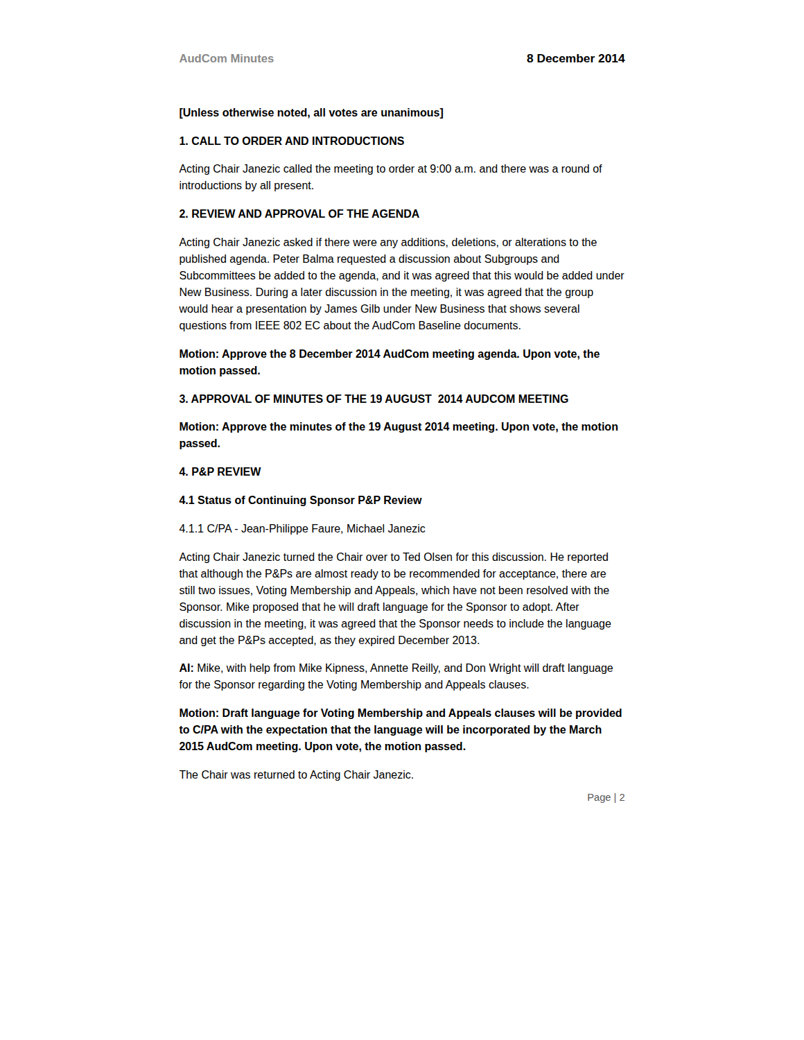AudCom Minutes
8 December 2014
[Unless otherwise noted, all votes are unanimous]
1. CALL TO ORDER AND INTRODUCTIONS
Acting Chair Janezic called the meeting to order at 9:00 a.m. and there was a round of introductions by all present.
2. REVIEW AND APPROVAL OF THE AGENDA
Acting Chair Janezic asked if there were any additions, deletions, or alterations to the published agenda. Peter Balma requested a discussion about Subgroups and Subcommittees be added to the agenda, and it was agreed that this would be added under New Business. During a later discussion in the meeting, it was agreed that the group would hear a presentation by James Gilb under New Business that shows several questions from IEEE 802 EC about the AudCom Baseline documents.
Motion: Approve the 8 December 2014 AudCom meeting agenda. Upon vote, the motion passed.
3. APPROVAL OF MINUTES OF THE 19 AUGUST 2014 AUDCOM MEETING
Motion: Approve the minutes of the 19 August 2014 meeting. Upon vote, the motion passed.
4. P&P REVIEW
4.1 Status of Continuing Sponsor P&P Review
4.1.1 C/PA - Jean-Philippe Faure, Michael Janezic
Acting Chair Janezic turned the Chair over to Ted Olsen for this discussion. He reported that although the P&Ps are almost ready to be recommended for acceptance, there are still two issues, Voting Membership and Appeals, which have not been resolved with the Sponsor. Mike proposed that he will draft language for the Sponsor to adopt. After discussion in the meeting, it was agreed that the Sponsor needs to include the language and get the P&Ps accepted, as they expired December 2013.
AI: Mike, with help from Mike Kipness, Annette Reilly, and Don Wright will draft language for the Sponsor regarding the Voting Membership and Appeals clauses.
Motion: Draft language for Voting Membership and Appeals clauses will be provided to C/PA with the expectation that the language will be incorporated by the March 2015 AudCom meeting. Upon vote, the motion passed.
The Chair was returned to Acting Chair Janezic.
Page | 2